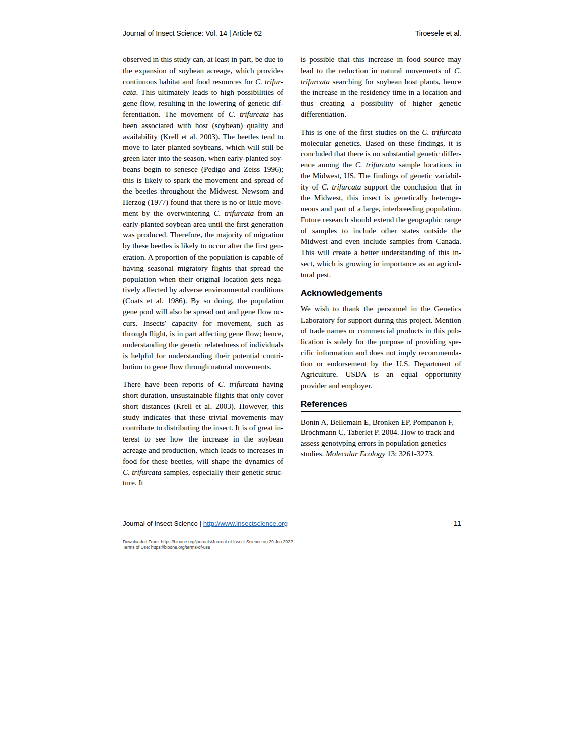Journal of Insect Science: Vol. 14 | Article 62
Tiroesele et al.
observed in this study can, at least in part, be due to the expansion of soybean acreage, which provides continuous habitat and food resources for C. trifurcata. This ultimately leads to high possibilities of gene flow, resulting in the lowering of genetic differentiation. The movement of C. trifurcata has been associated with host (soybean) quality and availability (Krell et al. 2003). The beetles tend to move to later planted soybeans, which will still be green later into the season, when early-planted soybeans begin to senesce (Pedigo and Zeiss 1996); this is likely to spark the movement and spread of the beetles throughout the Midwest. Newsom and Herzog (1977) found that there is no or little movement by the overwintering C. trifurcata from an early-planted soybean area until the first generation was produced. Therefore, the majority of migration by these beetles is likely to occur after the first generation. A proportion of the population is capable of having seasonal migratory flights that spread the population when their original location gets negatively affected by adverse environmental conditions (Coats et al. 1986). By so doing, the population gene pool will also be spread out and gene flow occurs. Insects' capacity for movement, such as through flight, is in part affecting gene flow; hence, understanding the genetic relatedness of individuals is helpful for understanding their potential contribution to gene flow through natural movements.
There have been reports of C. trifurcata having short duration, unsustainable flights that only cover short distances (Krell et al. 2003). However, this study indicates that these trivial movements may contribute to distributing the insect. It is of great interest to see how the increase in the soybean acreage and production, which leads to increases in food for these beetles, will shape the dynamics of C. trifurcata samples, especially their genetic structure. It
is possible that this increase in food source may lead to the reduction in natural movements of C. trifurcata searching for soybean host plants, hence the increase in the residency time in a location and thus creating a possibility of higher genetic differentiation.
This is one of the first studies on the C. trifurcata molecular genetics. Based on these findings, it is concluded that there is no substantial genetic difference among the C. trifurcata sample locations in the Midwest, US. The findings of genetic variability of C. trifurcata support the conclusion that in the Midwest, this insect is genetically heterogeneous and part of a large, interbreeding population. Future research should extend the geographic range of samples to include other states outside the Midwest and even include samples from Canada. This will create a better understanding of this insect, which is growing in importance as an agricultural pest.
Acknowledgements
We wish to thank the personnel in the Genetics Laboratory for support during this project. Mention of trade names or commercial products in this publication is solely for the purpose of providing specific information and does not imply recommendation or endorsement by the U.S. Department of Agriculture. USDA is an equal opportunity provider and employer.
References
Bonin A, Bellemain E, Bronken EP, Pompanon F, Brochmann C, Taberlet P. 2004. How to track and assess genotyping errors in population genetics studies. Molecular Ecology 13: 3261-3273.
Journal of Insect Science | http://www.insectscience.org
11
Downloaded From: https://bioone.org/journals/Journal-of-Insect-Science on 29 Jun 2022
Terms of Use: https://bioone.org/terms-of-use